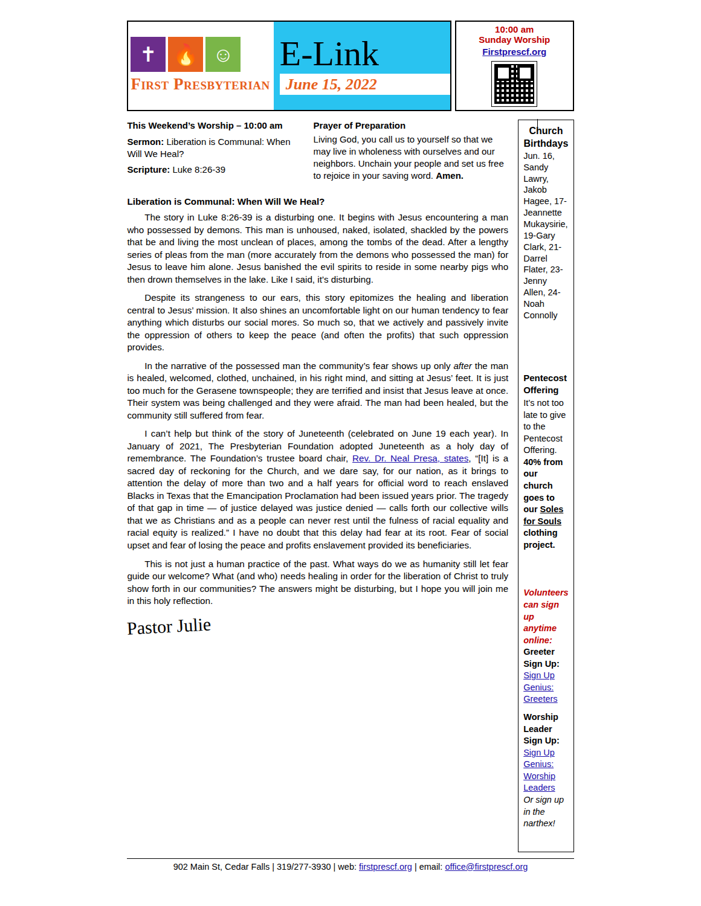✝
🔥
☺
First Presbyterian
E-Link
June 15, 2022
10:00 am
Sunday Worship
Firstprescf.org
This Weekend’s Worship – 10:00 am
Sermon: Liberation is Communal: When Will We Heal?
Scripture: Luke 8:26-39
Prayer of Preparation
Living God, you call us to yourself so that we may live in wholeness with ourselves and our neighbors. Unchain your people and set us free to rejoice in your saving word. Amen.
Liberation is Communal: When Will We Heal?
The story in Luke 8:26-39 is a disturbing one. It begins with Jesus encountering a man who possessed by demons. This man is unhoused, naked, isolated, shackled by the powers that be and living the most unclean of places, among the tombs of the dead. After a lengthy series of pleas from the man (more accurately from the demons who possessed the man) for Jesus to leave him alone. Jesus banished the evil spirits to reside in some nearby pigs who then drown themselves in the lake. Like I said, it’s disturbing.
Despite its strangeness to our ears, this story epitomizes the healing and liberation central to Jesus’ mission. It also shines an uncomfortable light on our human tendency to fear anything which disturbs our social mores. So much so, that we actively and passively invite the oppression of others to keep the peace (and often the profits) that such oppression provides.
In the narrative of the possessed man the community’s fear shows up only after the man is healed, welcomed, clothed, unchained, in his right mind, and sitting at Jesus’ feet. It is just too much for the Gerasene townspeople; they are terrified and insist that Jesus leave at once. Their system was being challenged and they were afraid. The man had been healed, but the community still suffered from fear.
I can’t help but think of the story of Juneteenth (celebrated on June 19 each year). In January of 2021, The Presbyterian Foundation adopted Juneteenth as a holy day of remembrance. The Foundation’s trustee board chair, Rev. Dr. Neal Presa, states, “[It] is a sacred day of reckoning for the Church, and we dare say, for our nation, as it brings to attention the delay of more than two and a half years for official word to reach enslaved Blacks in Texas that the Emancipation Proclamation had been issued years prior. The tragedy of that gap in time — of justice delayed was justice denied — calls forth our collective wills that we as Christians and as a people can never rest until the fulness of racial equality and racial equity is realized.” I have no doubt that this delay had fear at its root. Fear of social upset and fear of losing the peace and profits enslavement provided its beneficiaries.
This is not just a human practice of the past. What ways do we as humanity still let fear guide our welcome? What (and who) needs healing in order for the liberation of Christ to truly show forth in our communities? The answers might be disturbing, but I hope you will join me in this holy reflection.
Pastor Julie
Church Birthdays
Jun. 16, Sandy Lawry, Jakob Hagee, 17-Jeannette Mukaysirie, 19-Gary Clark, 21-Darrel Flater, 23-Jenny Allen, 24-Noah Connolly
Pentecost Offering
It’s not too late to give to the Pentecost Offering.
40% from our church goes to our Soles for Souls clothing project.
Volunteers can sign up anytime online:
Greeter Sign Up:
Sign Up Genius: Greeters
Worship Leader Sign Up:
Sign Up Genius: Worship Leaders
Or sign up in the narthex!
902 Main St, Cedar Falls | 319/277-3930 | web: firstprescf.org | email: office@firstprescf.org